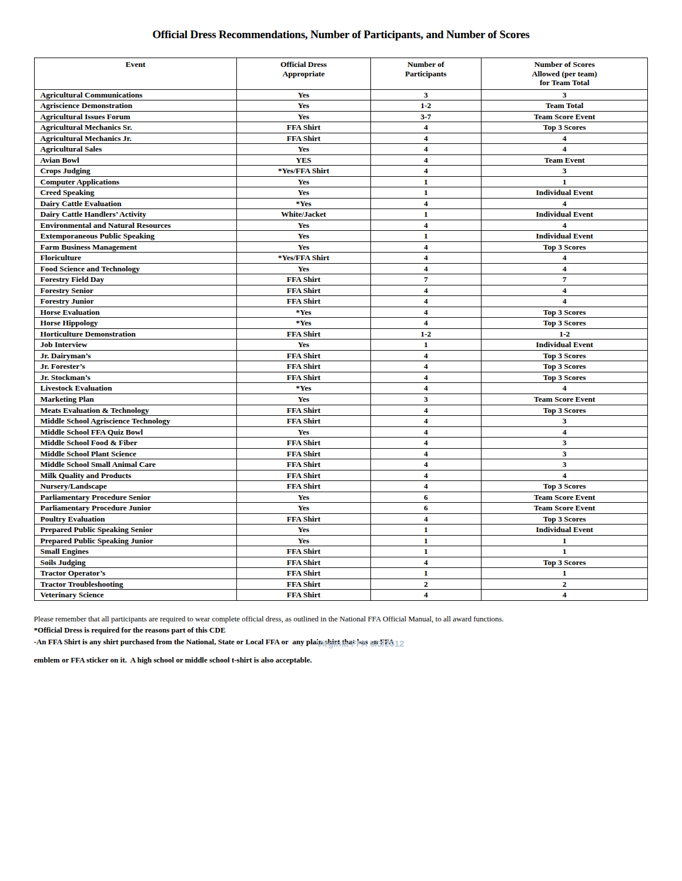Official Dress Recommendations, Number of Participants, and Number of Scores
| Event | Official Dress Appropriate | Number of Participants | Number of Scores Allowed (per team) for Team Total |
| --- | --- | --- | --- |
| Agricultural Communications | Yes | 3 | 3 |
| Agriscience Demonstration | Yes | 1-2 | Team Total |
| Agricultural Issues Forum | Yes | 3-7 | Team Score Event |
| Agricultural Mechanics Sr. | FFA Shirt | 4 | Top 3 Scores |
| Agricultural Mechanics Jr. | FFA Shirt | 4 | 4 |
| Agricultural Sales | Yes | 4 | 4 |
| Avian Bowl | YES | 4 | Team Event |
| Crops Judging | *Yes/FFA Shirt | 4 | 3 |
| Computer Applications | Yes | 1 | 1 |
| Creed Speaking | Yes | 1 | Individual Event |
| Dairy Cattle Evaluation | *Yes | 4 | 4 |
| Dairy Cattle Handlers’ Activity | White/Jacket | 1 | Individual Event |
| Environmental and Natural Resources | Yes | 4 | 4 |
| Extemporaneous Public Speaking | Yes | 1 | Individual Event |
| Farm Business Management | Yes | 4 | Top 3 Scores |
| Floriculture | *Yes/FFA Shirt | 4 | 4 |
| Food Science and Technology | Yes | 4 | 4 |
| Forestry Field Day | FFA Shirt | 7 | 7 |
| Forestry Senior | FFA Shirt | 4 | 4 |
| Forestry Junior | FFA Shirt | 4 | 4 |
| Horse Evaluation | *Yes | 4 | Top 3 Scores |
| Horse Hippology | *Yes | 4 | Top 3 Scores |
| Horticulture Demonstration | FFA Shirt | 1-2 | 1-2 |
| Job Interview | Yes | 1 | Individual Event |
| Jr. Dairyman’s | FFA Shirt | 4 | Top 3 Scores |
| Jr. Forester’s | FFA Shirt | 4 | Top 3 Scores |
| Jr. Stockman’s | FFA Shirt | 4 | Top 3 Scores |
| Livestock Evaluation | *Yes | 4 | 4 |
| Marketing Plan | Yes | 3 | Team Score Event |
| Meats Evaluation & Technology | FFA Shirt | 4 | Top 3 Scores |
| Middle School Agriscience Technology | FFA Shirt | 4 | 3 |
| Middle School FFA Quiz Bowl | Yes | 4 | 4 |
| Middle School Food & Fiber | FFA Shirt | 4 | 3 |
| Middle School Plant Science | FFA Shirt | 4 | 3 |
| Middle School Small Animal Care | FFA Shirt | 4 | 3 |
| Milk Quality and Products | FFA Shirt | 4 | 4 |
| Nursery/Landscape | FFA Shirt | 4 | Top 3 Scores |
| Parliamentary Procedure Senior | Yes | 6 | Team Score Event |
| Parliamentary Procedure Junior | Yes | 6 | Team Score Event |
| Poultry Evaluation | FFA Shirt | 4 | Top 3 Scores |
| Prepared Public Speaking Senior | Yes | 1 | Individual Event |
| Prepared Public Speaking Junior | Yes | 1 | 1 |
| Small Engines | FFA Shirt | 1 | 1 |
| Soils Judging | FFA Shirt | 4 | Top 3 Scores |
| Tractor Operator’s | FFA Shirt | 1 | 1 |
| Tractor Troubleshooting | FFA Shirt | 2 | 2 |
| Veterinary Science | FFA Shirt | 4 | 4 |
Please remember that all participants are required to wear complete official dress, as outlined in the National FFA Official Manual, to all award functions.
*Official Dress is required for the reasons part of this CDE
-An FFA Shirt is any shirt purchased from the National, State or Local FFA or any plain shirt that has an FFA Virginia FFA 5/3/2012
emblem or FFA sticker on it. A high school or middle school t-shirt is also acceptable.